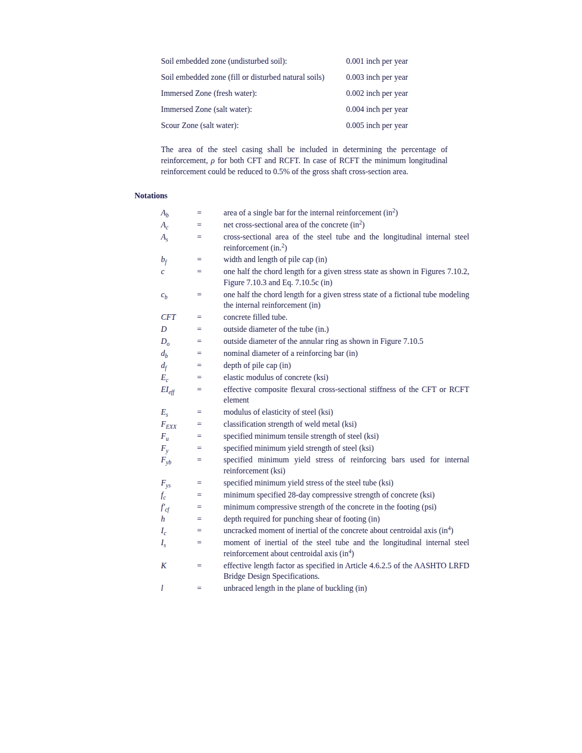| Soil embedded zone (undisturbed soil): | 0.001 inch per year |
| Soil embedded zone (fill or disturbed natural soils) | 0.003 inch per year |
| Immersed Zone (fresh water): | 0.002 inch per year |
| Immersed Zone (salt water): | 0.004 inch per year |
| Scour Zone (salt water): | 0.005 inch per year |
The area of the steel casing shall be included in determining the percentage of reinforcement, ρ for both CFT and RCFT. In case of RCFT the minimum longitudinal reinforcement could be reduced to 0.5% of the gross shaft cross-section area.
Notations
| A b | = | area of a single bar for the internal reinforcement (in 2 ) |
| A c | = | net cross-sectional area of the concrete (in 2 ) |
| A s | = | cross-sectional area of the steel tube and the longitudinal internal steel reinforcement (in. 2 ) |
| b f | = | width and length of pile cap (in) |
| c | = | one half the chord length for a given stress state as shown in Figures 7.10.2, Figure 7.10.3 and Eq. 7.10.5c (in) |
| c b | = | one half the chord length for a given stress state of a fictional tube modeling the internal reinforcement (in) |
| CFT | = | concrete filled tube. |
| D | = | outside diameter of the tube (in.) |
| D o | = | outside diameter of the annular ring as shown in Figure 7.10.5 |
| d b | = | nominal diameter of a reinforcing bar (in) |
| d f | = | depth of pile cap (in) |
| E c | = | elastic modulus of concrete (ksi) |
| EI eff | = | effective composite flexural cross-sectional stiffness of the CFT or RCFT element |
| E s | = | modulus of elasticity of steel (ksi) |
| F EXX | = | classification strength of weld metal (ksi) |
| F u | = | specified minimum tensile strength of steel (ksi) |
| F y | = | specified minimum yield strength of steel (ksi) |
| F yb | = | specified minimum yield stress of reinforcing bars used for internal reinforcement (ksi) |
| F ys | = | specified minimum yield stress of the steel tube (ksi) |
| f c | = | minimum specified 28-day compressive strength of concrete (ksi) |
| f′ cf | = | minimum compressive strength of the concrete in the footing (psi) |
| h | = | depth required for punching shear of footing (in) |
| I c | = | uncracked moment of inertial of the concrete about centroidal axis (in 4 ) |
| I s | = | moment of inertial of the steel tube and the longitudinal internal steel reinforcement about centroidal axis (in 4 ) |
| K | = | effective length factor as specified in Article 4.6.2.5 of the AASHTO LRFD Bridge Design Specifications. |
| l | = | unbraced length in the plane of buckling (in) |